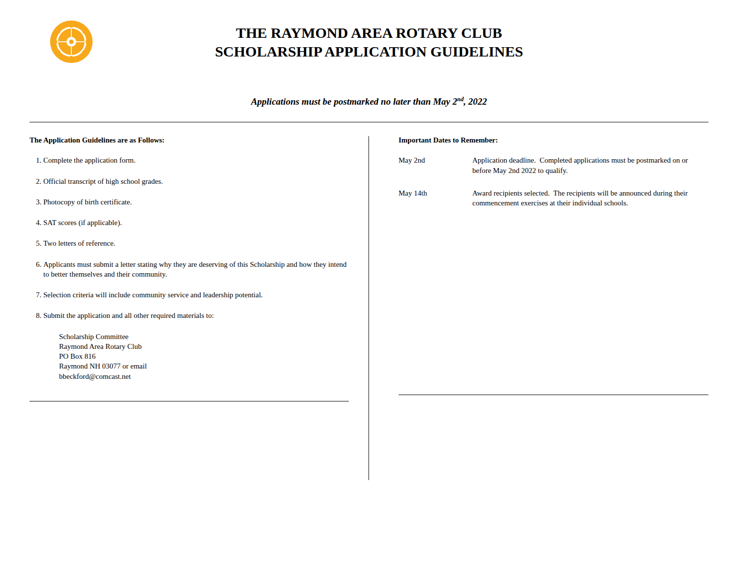THE RAYMOND AREA ROTARY CLUB
SCHOLARSHIP APPLICATION GUIDELINES
Applications must be postmarked no later than May 2nd, 2022
The Application Guidelines are as Follows:
Complete the application form.
Official transcript of high school grades.
Photocopy of birth certificate.
SAT scores (if applicable).
Two letters of reference.
Applicants must submit a letter stating why they are deserving of this Scholarship and how they intend to better themselves and their community.
Selection criteria will include community service and leadership potential.
Submit the application and all other required materials to:
Scholarship Committee
Raymond Area Rotary Club
PO Box 816
Raymond NH 03077 or email
bbeckford@comcast.net
Important Dates to Remember:
May 2nd
Application deadline. Completed applications must be postmarked on or before May 2nd 2022 to qualify.
May 14th
Award recipients selected. The recipients will be announced during their commencement exercises at their individual schools.